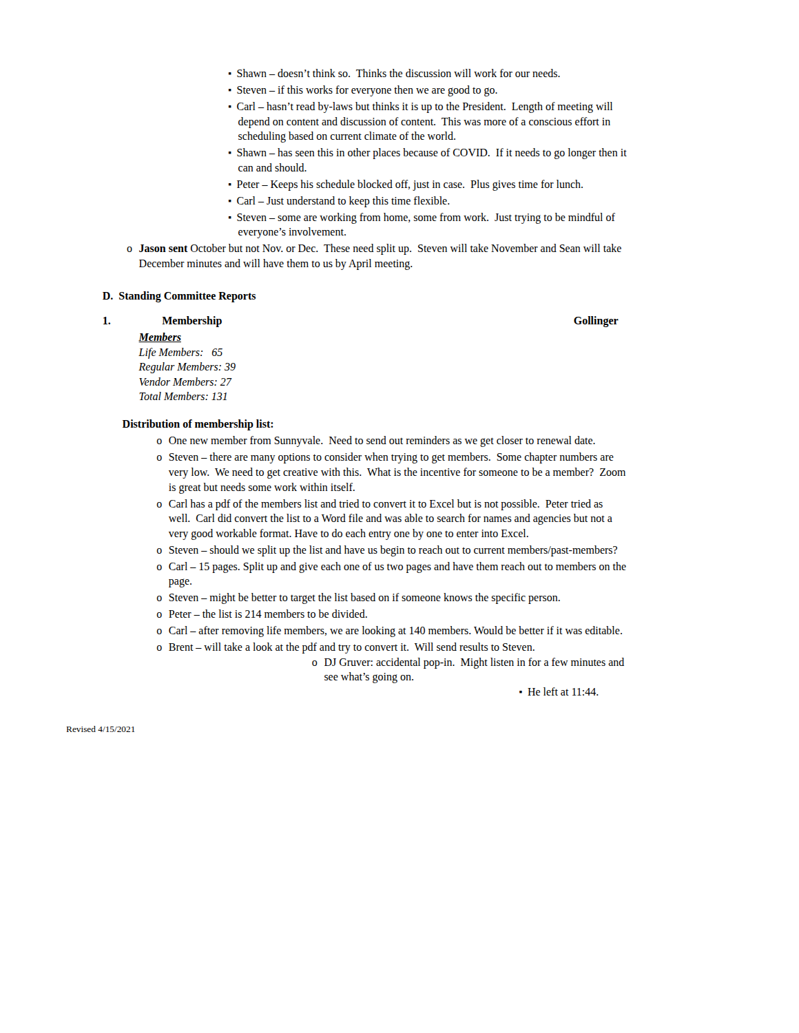Shawn – doesn’t think so. Thinks the discussion will work for our needs.
Steven – if this works for everyone then we are good to go.
Carl – hasn’t read by-laws but thinks it is up to the President. Length of meeting will depend on content and discussion of content. This was more of a conscious effort in scheduling based on current climate of the world.
Shawn – has seen this in other places because of COVID. If it needs to go longer then it can and should.
Peter – Keeps his schedule blocked off, just in case. Plus gives time for lunch.
Carl – Just understand to keep this time flexible.
Steven – some are working from home, some from work. Just trying to be mindful of everyone’s involvement.
Jason sent October but not Nov. or Dec. These need split up. Steven will take November and Sean will take December minutes and will have them to us by April meeting.
D. Standing Committee Reports
1. Membership Gollinger
Members
Life Members: 65
Regular Members: 39
Vendor Members: 27
Total Members: 131
Distribution of membership list:
One new member from Sunnyvale. Need to send out reminders as we get closer to renewal date.
Steven – there are many options to consider when trying to get members. Some chapter numbers are very low. We need to get creative with this. What is the incentive for someone to be a member? Zoom is great but needs some work within itself.
Carl has a pdf of the members list and tried to convert it to Excel but is not possible. Peter tried as well. Carl did convert the list to a Word file and was able to search for names and agencies but not a very good workable format. Have to do each entry one by one to enter into Excel.
Steven – should we split up the list and have us begin to reach out to current members/past-members?
Carl – 15 pages. Split up and give each one of us two pages and have them reach out to members on the page.
Steven – might be better to target the list based on if someone knows the specific person.
Peter – the list is 214 members to be divided.
Carl – after removing life members, we are looking at 140 members. Would be better if it was editable.
Brent – will take a look at the pdf and try to convert it. Will send results to Steven.
DJ Gruver: accidental pop-in. Might listen in for a few minutes and see what’s going on.
He left at 11:44.
Revised 4/15/2021